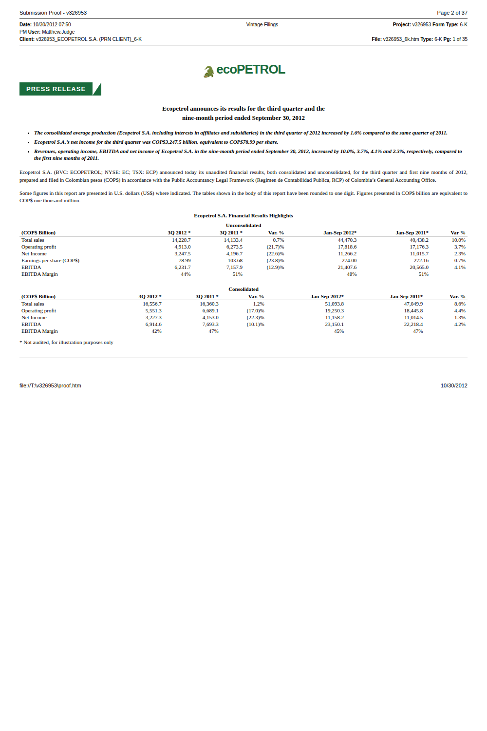Submission Proof - v326953 Page 2 of 37
Date: 10/30/2012 07:50
Vintage Filings
Project: v326953 Form Type: 6-K
PM User: Matthew.Judge
Client: v326953_ECOPETROL S.A. (PRN CLIENT)_6-K
File: v326953_6k.htm Type: 6-K Pg: 1 of 35
🐊 ecoPETROL
PRESS RELEASE
Ecopetrol announces its results for the third quarter and the
nine-month period ended September 30, 2012
The consolidated average production (Ecopetrol S.A. including interests in affiliates and subsidiaries) in the third quarter of 2012 increased by 1.6% compared to the same quarter of 2011.
Ecopetrol S.A.’s net income for the third quarter was COP$3,247.5 billion, equivalent to COP$78.99 per share.
Revenues, operating income, EBITDA and net income of Ecopetrol S.A. in the nine-month period ended September 30, 2012, increased by 10.0%, 3.7%, 4.1% and 2.3%, respectively, compared to the first nine months of 2011.
Ecopetrol S.A. (BVC: ECOPETROL; NYSE: EC; TSX: ECP) announced today its unaudited financial results, both consolidated and unconsolidated, for the third quarter and first nine months of 2012, prepared and filed in Colombian pesos (COP$) in accordance with the Public Accountancy Legal Framework (Regimen de Contabilidad Publica, RCP) of Colombia’s General Accounting Office.
Some figures in this report are presented in U.S. dollars (US$) where indicated. The tables shown in the body of this report have been rounded to one digit. Figures presented in COP$ billion are equivalent to COP$ one thousand million.
Ecopetrol S.A. Financial Results Highlights
Unconsolidated
| (COP$ Billion) | 3Q 2012 * | 3Q 2011 * | Var. % | Jan-Sep 2012* | Jan-Sep 2011* | Var % |
| --- | --- | --- | --- | --- | --- | --- |
| Total sales | 14,228.7 | 14,133.4 | 0.7% | 44,470.3 | 40,438.2 | 10.0% |
| Operating profit | 4,913.0 | 6,273.5 | (21.7)% | 17,818.6 | 17,176.3 | 3.7% |
| Net Income | 3,247.5 | 4,196.7 | (22.6)% | 11,266.2 | 11,015.7 | 2.3% |
| Earnings per share (COP$) | 78.99 | 103.68 | (23.8)% | 274.00 | 272.16 | 0.7% |
| EBITDA | 6,231.7 | 7,157.9 | (12.9)% | 21,407.6 | 20,565.0 | 4.1% |
| EBITDA Margin | 44% | 51% | | 48% | 51% | |
Consolidated
| (COP$ Billion) | 3Q 2012 * | 3Q 2011 * | Var. % | Jan-Sep 2012* | Jan-Sep 2011* | Var. % |
| --- | --- | --- | --- | --- | --- | --- |
| Total sales | 16,556.7 | 16,360.3 | 1.2% | 51,093.8 | 47,049.9 | 8.6% |
| Operating profit | 5,551.3 | 6,689.1 | (17.0)% | 19,250.3 | 18,445.8 | 4.4% |
| Net Income | 3,227.3 | 4,153.0 | (22.3)% | 11,158.2 | 11,014.5 | 1.3% |
| EBITDA | 6,914.6 | 7,693.3 | (10.1)% | 23,150.1 | 22,218.4 | 4.2% |
| EBITDA Margin | 42% | 47% | | 45% | 47% | |
* Not audited, for illustration purposes only
file://T:\v326953\proof.htm 10/30/2012